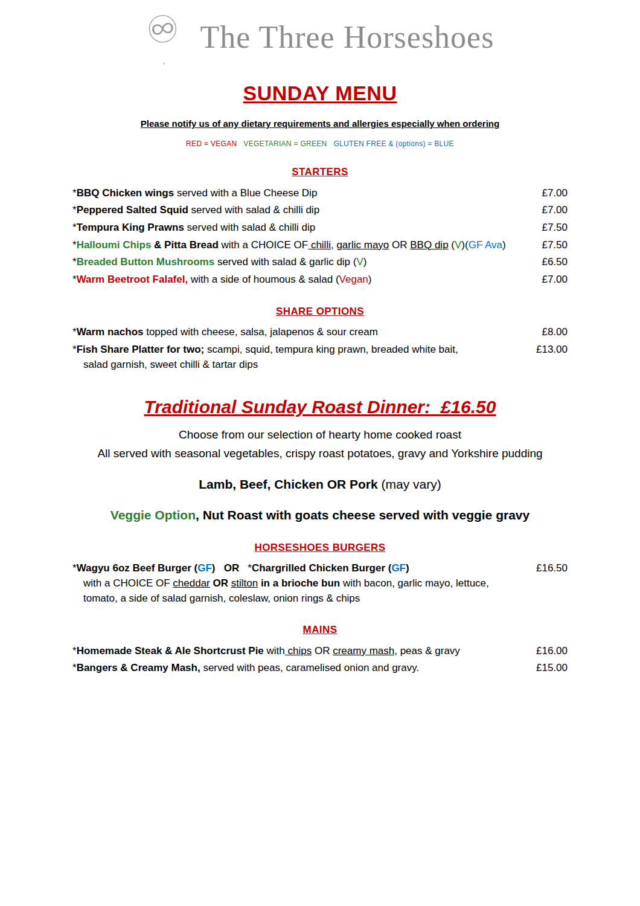♾ The Three Horseshoes
’
SUNDAY MENU
Please notify us of any dietary requirements and allergies especially when ordering
RED = VEGAN VEGETARIAN = GREEN GLUTEN FREE & (options) = BLUE
STARTERS
| * BBQ Chicken wings served with a Blue Cheese Dip | £7.00 |
| * Peppered Salted Squid served with salad & chilli dip | £7.00 |
| * Tempura King Prawns served with salad & chilli dip | £7.50 |
| * Halloumi Chips & Pitta Bread with a CHOICE OF chilli , garlic mayo OR BBQ dip ( V )( GF Ava ) | £7.50 |
| * Breaded Button Mushrooms served with salad & garlic dip ( V ) | £6.50 |
| * Warm Beetroot Falafel, with a side of houmous & salad ( Vegan ) | £7.00 |
SHARE OPTIONS
| * Warm nachos topped with cheese, salsa, jalapenos & sour cream | £8.00 |
| * Fish Share Platter for two; scampi, squid, tempura king prawn, breaded white bait, salad garnish, sweet chilli & tartar dips | £13.00 |
Traditional Sunday Roast Dinner: £16.50
Choose from our selection of hearty home cooked roast
All served with seasonal vegetables, crispy roast potatoes, gravy and Yorkshire pudding
Lamb, Beef, Chicken OR Pork (may vary)
Veggie Option, Nut Roast with goats cheese served with veggie gravy
HORSESHOES BURGERS
| * Wagyu 6oz Beef Burger ( GF ) OR * Chargrilled Chicken Burger ( GF ) with a CHOICE OF cheddar OR stilton in a brioche bun with bacon, garlic mayo, lettuce, tomato, a side of salad garnish, coleslaw, onion rings & chips | £16.50 |
MAINS
| * Homemade Steak & Ale Shortcrust Pie with chips OR creamy mash , peas & gravy | £16.00 |
| * Bangers & Creamy Mash, served with peas, caramelised onion and gravy. | £15.00 |